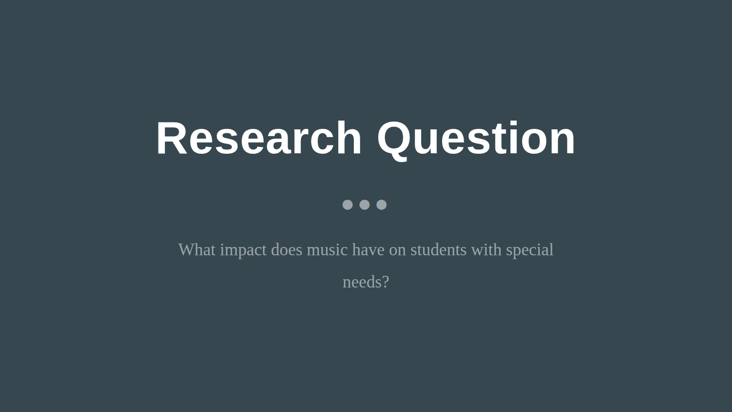Research Question
●●●
What impact does music have on students with special needs?